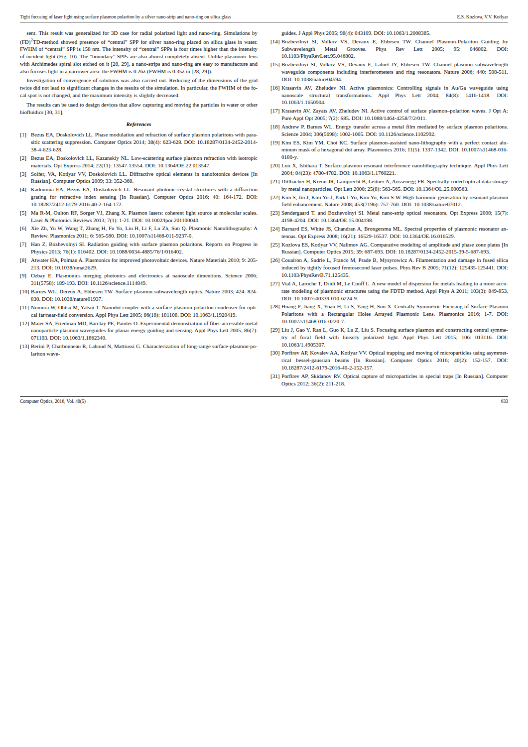Tight focusing of laser light using surface plasmon polariton by a silver nano-strip and nano-ring on silica glass E.S. Kozlova, V.V. Kotlyar
sent. This result was generalized for 3D case for radial polarized light and nano-ring. Simulations by (FD)2TD-method showed presence of “central” SPP for silver nano-ring placed on silica glass in water. FWHM of “central” SPP is 158 nm. The intensity of “central” SPPs is four times higher than the intensity of incident light (Fig. 10). The “boundary” SPPs are also almost completely absent. Unlike plasmonic lens with Archimedes spiral slot etched on it [28, 29], a nano-strips and nano-ring are easy to manufacture and also focuses light in a narrower area: the FWHM is 0.26λ (FWHM is 0.35λ in [28, 29]).
Investigation of convergence of solutions was also carried out. Reducing of the dimensions of the grid twice did not lead to significant changes in the results of the simulation. In particular, the FWHM of the focal spot is not changed, and the maximum intensity is slightly decreased.
The results can be used to design devices that allow capturing and moving the particles in water or other biofluidics [30, 31].
References
[1] Bezus EA, Doskolovich LL. Phase modulation and refraction of surface plasmon polaritons with parasitic scattering suppression. Computer Optics 2014; 38(4): 623-628. DOI: 10.18287/0134-2452-2014-38-4-623-628.
[2] Bezus EA, Doskolovich LL, Kazanskiy NL. Low-scattering surface plasmon refraction with isotropic materials. Opt Express 2014; 22(11): 13547-13554. DOI: 10.1364/OE.22.013547.
[3] Soifer, VA, Kotlyar VV, Doskolovich LL. Diffractive optical elements in nanofotonics devices [In Russian]. Computer Optics 2009; 33: 352-368.
[4] Kadomina EA, Bezus EA, Doskolovich LL. Resonant photonic-crystal structures with a diffraction grating for refractive index sensing [In Russian]. Computer Optics 2016; 40: 164-172. DOI: 10.18287/2412-6179-2016-40-2-164-172.
[5] Ma R-M, Oulton RF, Sorger VJ, Zhang X. Plasmon lasers: coherent light source at molecular scales. Laser & Photonics Reviews 2013; 7(1): 1-21. DOI: 10.1002/lpor.201100040.
[6] Xie Zh, Yu W, Wang T, Zhang H, Fu Yo, Liu H, Li F, Lu Zh, Sun Q. Plasmonic Nanolithography: A Review. Plasmonics 2011; 6: 565-580. DOI: 10.1007/s11468-011-9237-0.
[7] Han Z, Bozhevolnyi SI. Radiation guiding with surface plasmon polaritons. Reports on Progress in Physics 2013; 76(1): 016402. DOI: 10.1088/0034-4885/76/1/016402.
[8] Atwater HA, Polman A. Plasmonics for improved photovoltaic devices. Nature Materials 2010; 9: 205-213. DOI: 10.1038/nmat2629.
[9] Ozbay E. Plasmonics merging photonics and electronics at nanoscale dimentions. Science 2006; 311(5758): 189-193. DOI: 10.1126/science.1114849.
[10] Barnes WL, Dereux A, Ebbesen TW. Surface plasmon subwavelength optics. Nature 2003; 424: 824-830. DOI: 10.1038/nature01937.
[11] Nomura W, Ohtsu M, Yatsui T. Nanodot coupler with a surface plasmon polariton condenser for optical far/near-field conversion. Appl Phys Lett 2005; 86(18): 181108. DOI: 10.1063/1.1920419.
[12] Maier SA, Friedman MD, Barclay PE, Painter O. Experimental demonstration of fiber-accessible metal nanoparticle plasmon waveguides for planar energy guiding and sensing. Appl Phys Lett 2005; 86(7): 071103. DOI: 10.1063/1.1862340.
[13] Berini P, Charbonneau R, Lahoud N, Mattiussi G. Characterization of long-range surface-plasmon-polariton wave-
guides. J Appl Phys 2005; 98(4): 043109. DOI: 10.1063/1.2008385.
[14] Bozhevilnyi SI, Volkov VS, Devaux E, Ebbesen TW. Channel Plasmon-Polariton Guiding by Subwavelength Metal Grooves. Phys Rev Lett 2005; 95: 046802. DOI: 10.1103/PhysRevLett.95.046802.
[15] Bozhevilnyi SI, Volkov VS, Devaux E, Laluet JY, Ebbesen TW. Channel plasmon subwavelength waveguide components including interferometers and ring resonators. Nature 2006; 440: 508-511. DOI: 10.1038/nature04594.
[16] Krasavin AV, Zheludev NI. Active plasmonics: Controlling signals in Au/Ga waveguide using nanoscale structural transformations. Appl Phys Lett 2004; 84(8): 1416-1418. DOI: 10.1063/1.1650904.
[17] Krasavin AV, Zayats AV, Zheludev NI. Active control of surface plasmon–polariton waves. J Opt A: Pure Appl Opt 2005; 7(2): S85. DOI: 10.1088/1464-4258/7/2/011.
[18] Andrew P, Barnes WL. Energy transfer across a metal film mediated by surface plasmon polaritons. Science 2004; 306(5698): 1002-1005. DOI: 10.1126/science.1102992.
[19] Kim ES, Kim YM, Choi KC. Surface plasmon-assisted nano-lithography with a perfect contact aluminum mask of a hexagonal dot array. Plasmonics 2016; 11(5): 1337-1342. DOI: 10.1007/s11468-016-0180-y.
[20] Luo X, Ishihara T. Surface plasmon resonant interference nanolithography technique. Appl Phys Lett 2004; 84(23): 4780-4782. DOI: 10.1063/1.1760221.
[21] Ditlbacher H, Krenn JR, Lamprecht B, Leitner A, Aussenegg FR. Spectrally coded optical data storage by metal nanoparticles. Opt Lett 2000; 25(8): 563-565. DOI: 10.1364/OL.25.000563.
[22] Kim S, Jin J, Kim Yo-J, Park I-Yo, Kim Yu, Kim S-W. High-harmonic generation by resonant plasmon field enhancement. Nature 2008; 453(7196): 757-760. DOI: 10.1038/nature07012.
[23] Søndergaard T. and Bozhevolnyi SI. Metal nano-strip optical resonators. Opt Express 2008; 15(7): 4198-4204. DOI: 10.1364/OE.15.004198.
[24] Barnard ES, White JS, Chandran A, Brongersma ML. Spectral properties of plasmonic resonator antennas. Opt Express 2008; 16(21): 16529-16537. DOI: 10.1364/OE.16.016529.
[25] Kozlova ES, Kotlyar VV, Nalimov AG. Comparative modeling of amplitude and phase zone plates [In Russian]. Computer Optics 2015; 39: 687-693. DOI: 10.18287/0134-2452-2015-39-5-687-693.
[26] Couairon A, Sudrie L, Franco M, Prade B, Mysyrowicz A. Filamentation and damage in fused silica induced by tightly focused femtosecond laser pulses. Phys Rev B 2005; 71(12): 125435-125441. DOI: 10.1103/PhysRevB.71.125435.
[27] Vial A, Laroche T, Dridi M, Le Cunff L. A new model of dispersion for metals leading to a more accurate modeling of plasmonic structures using the FDTD method. Appl Phys A 2011; 103(3): 849-853. DOI: 10.1007/s00339-010-6224-9.
[28] Huang F, Jiang X, Yuan H, Li S, Yang H, Sun X. Centrally Symmetric Focusing of Surface Plasmon Polaritons with a Rectangular Holes Arrayed Plasmonic Lens. Plasmonics 2016; 1-7. DOI: 10.1007/s11468-016-0220-7.
[29] Liu J, Gao Y, Ran L, Guo K, Lu Z, Liu S. Focusing surface plasmon and constructing central symmetry of focal field with linearly polarized light. Appl Phys Lett 2015; 106: 013116. DOI: 10.1063/1.4905307.
[30] Porfirev AP, Kovalev AA, Kotlyar VV. Optical trapping and moving of microparticles using asymmetrical bessel-gaussian beams [In Russian]. Computer Optics 2016; 40(2): 152-157. DOI: 10.18287/2412-6179-2016-40-2-152-157.
[31] Porfirev AP, Skidanov RV. Optical capture of microparticles in special traps [In Russian]. Computer Optics 2012; 36(2): 211-218.
Computer Optics, 2016, Vol. 40(5) 633